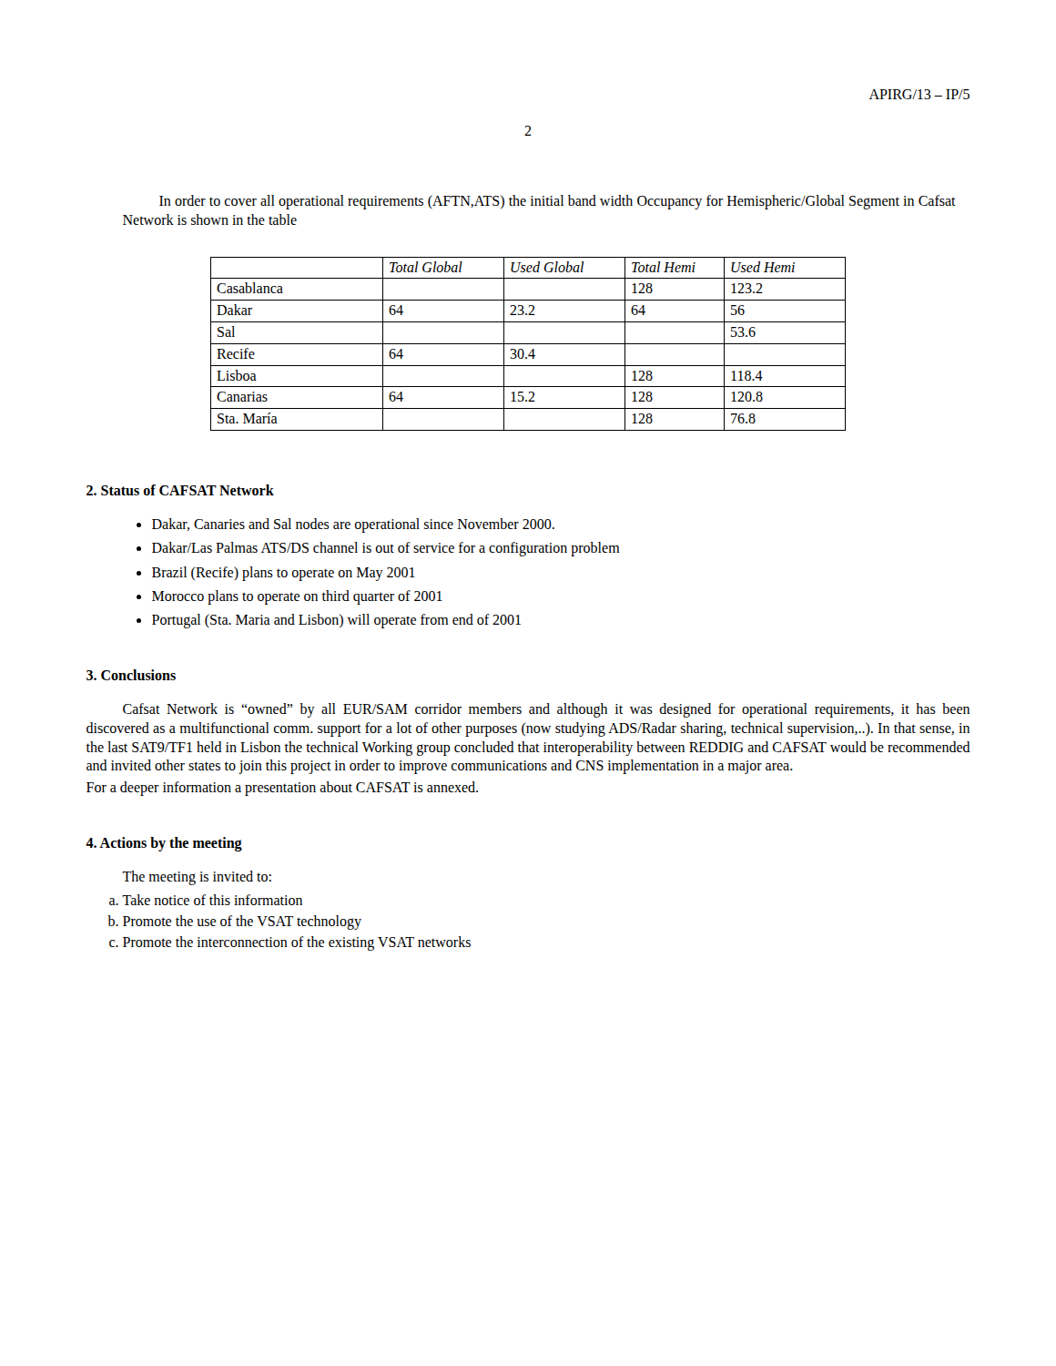APIRG/13 – IP/5
2
In order to cover all operational requirements (AFTN,ATS) the initial band width Occupancy for Hemispheric/Global Segment in Cafsat Network is shown in the table
| | Total Global | Used Global | Total Hemi | Used Hemi |
| Casablanca | | | 128 | 123.2 |
| Dakar | 64 | 23.2 | 64 | 56 |
| Sal | | | | 53.6 |
| Recife | 64 | 30.4 | | |
| Lisboa | | | 128 | 118.4 |
| Canarias | 64 | 15.2 | 128 | 120.8 |
| Sta. María | | | 128 | 76.8 |
2. Status of CAFSAT Network
Dakar, Canaries and Sal nodes are operational since November 2000.
Dakar/Las Palmas ATS/DS channel is out of service for a configuration problem
Brazil (Recife) plans to operate on May 2001
Morocco plans to operate on third quarter of 2001
Portugal (Sta. Maria and Lisbon) will operate from end of 2001
3. Conclusions
Cafsat Network is “owned” by all EUR/SAM corridor members and although it was designed for operational requirements, it has been discovered as a multifunctional comm. support for a lot of other purposes (now studying ADS/Radar sharing, technical supervision,..). In that sense, in the last SAT9/TF1 held in Lisbon the technical Working group concluded that interoperability between REDDIG and CAFSAT would be recommended and invited other states to join this project in order to improve communications and CNS implementation in a major area.
For a deeper information a presentation about CAFSAT is annexed.
4. Actions by the meeting
The meeting is invited to:
Take notice of this information
Promote the use of the VSAT technology
Promote the interconnection of the existing VSAT networks